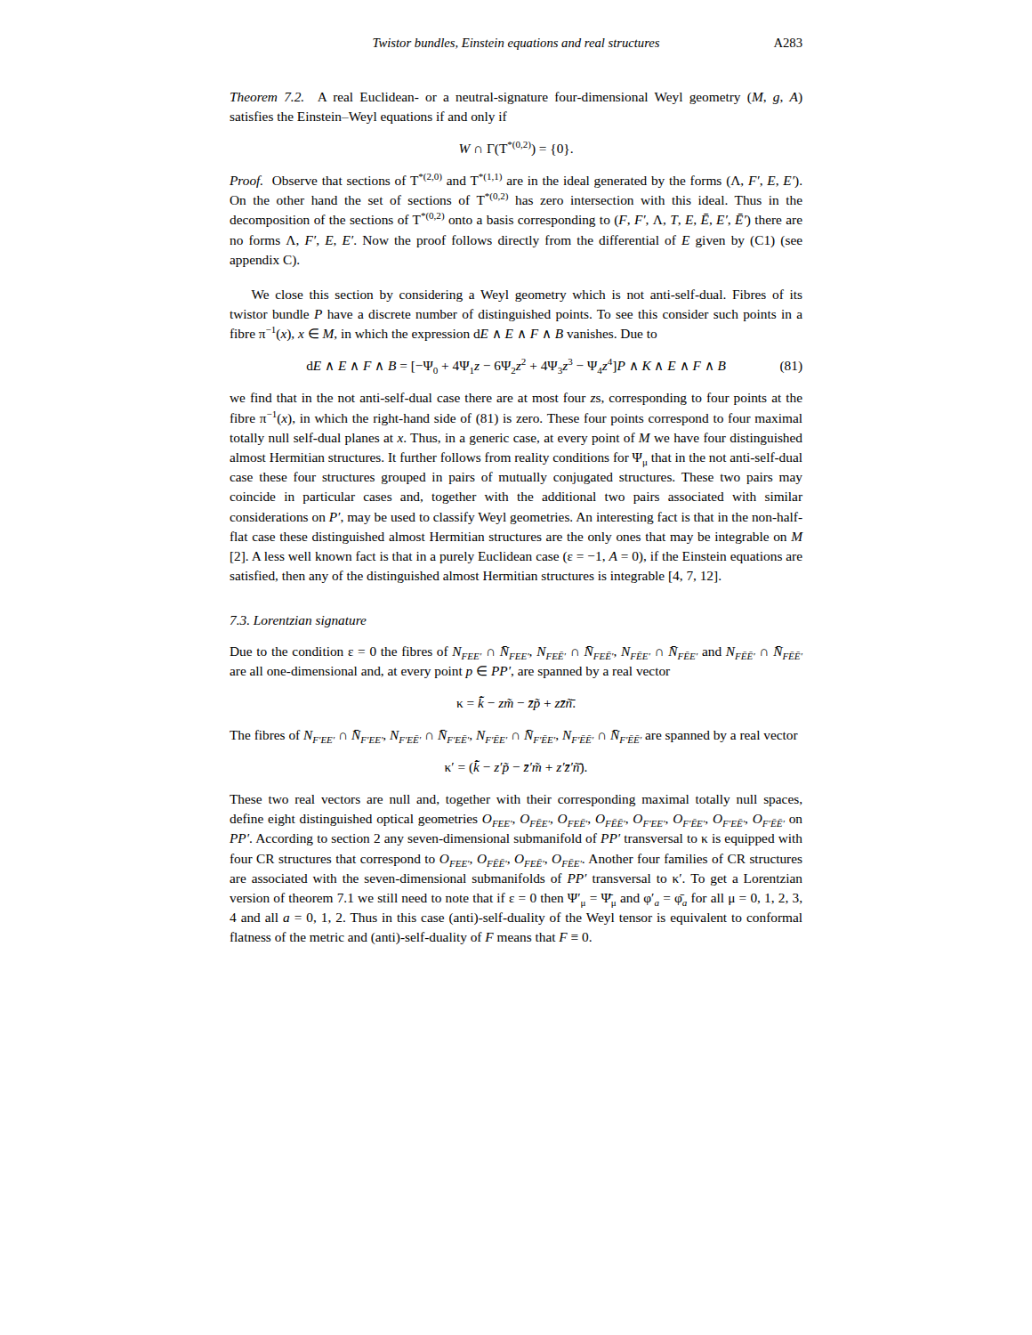Twistor bundles, Einstein equations and real structures A283
Theorem 7.2. A real Euclidean- or a neutral-signature four-dimensional Weyl geometry (M, g, A) satisfies the Einstein–Weyl equations if and only if
W ∩ Γ(T*(0,2)) = {0}.
Proof. Observe that sections of T*(2,0) and T*(1,1) are in the ideal generated by the forms (Λ, F′, E, E′). On the other hand the set of sections of T*(0,2) has zero intersection with this ideal. Thus in the decomposition of the sections of T*(0,2) onto a basis corresponding to (F, F′, Λ, T, E, Ē, E′, Ē′) there are no forms Λ, F′, E, E′. Now the proof follows directly from the differential of E given by (C1) (see appendix C).
We close this section by considering a Weyl geometry which is not anti-self-dual. Fibres of its twistor bundle P have a discrete number of distinguished points. To see this consider such points in a fibre π−1(x), x ∈ M, in which the expression dE ∧ E ∧ F ∧ B vanishes. Due to
dE ∧ E ∧ F ∧ B = [−Ψ0 + 4Ψ1z − 6Ψ2z2 + 4Ψ3z3 − Ψ4z4]P ∧ K ∧ E ∧ F ∧ B (81)
we find that in the not anti-self-dual case there are at most four zs, corresponding to four points at the fibre π−1(x), in which the right-hand side of (81) is zero. These four points correspond to four maximal totally null self-dual planes at x. Thus, in a generic case, at every point of M we have four distinguished almost Hermitian structures. It further follows from reality conditions for Ψμ that in the not anti-self-dual case these four structures grouped in pairs of mutually conjugated structures. These two pairs may coincide in particular cases and, together with the additional two pairs associated with similar considerations on P′, may be used to classify Weyl geometries. An interesting fact is that in the non-half-flat case these distinguished almost Hermitian structures are the only ones that may be integrable on M [2]. A less well known fact is that in a purely Euclidean case (ε = −1, A = 0), if the Einstein equations are satisfied, then any of the distinguished almost Hermitian structures is integrable [4, 7, 12].
7.3. Lorentzian signature
Due to the condition ε = 0 the fibres of NFEE′ ∩ N̄FEE′, NFEĒ′ ∩ N̄FEĒ′, NFĒE′ ∩ N̄FĒE′ and NFĒĒ′ ∩ N̄FĒĒ′ are all one-dimensional and, at every point p ∈ PP′, are spanned by a real vector
κ = k̃̄ − zm̃ − z̄p̃ + zz̄ñ̄.
The fibres of NF′EE′ ∩ N̄F′EE′, NF′EĒ′ ∩ N̄F′EĒ′, NF′ĒE′ ∩ N̄F′ĒE′, NF′ĒĒ′ ∩ N̄F′ĒĒ′ are spanned by a real vector
κ′ = (k̃̄ − z′p̃ − z̄′m̃ + z′z̄′ñ̄).
These two real vectors are null and, together with their corresponding maximal totally null spaces, define eight distinguished optical geometries OFEE′, OFĒE′, OFEĒ′, OFĒĒ′, OF′EE′, OF′ĒE′, OF′EĒ′, OF′ĒĒ′ on PP′. According to section 2 any seven-dimensional submanifold of PP′ transversal to κ is equipped with four CR structures that correspond to OFEE′, OFĒĒ′, OFEĒ′, OFĒE′. Another four families of CR structures are associated with the seven-dimensional submanifolds of PP′ transversal to κ′. To get a Lorentzian version of theorem 7.1 we still need to note that if ε = 0 then Ψ′μ = Ψ̄μ and φ′a = φ̄a for all μ = 0, 1, 2, 3, 4 and all a = 0, 1, 2. Thus in this case (anti)-self-duality of the Weyl tensor is equivalent to conformal flatness of the metric and (anti)-self-duality of F means that F ≡ 0.